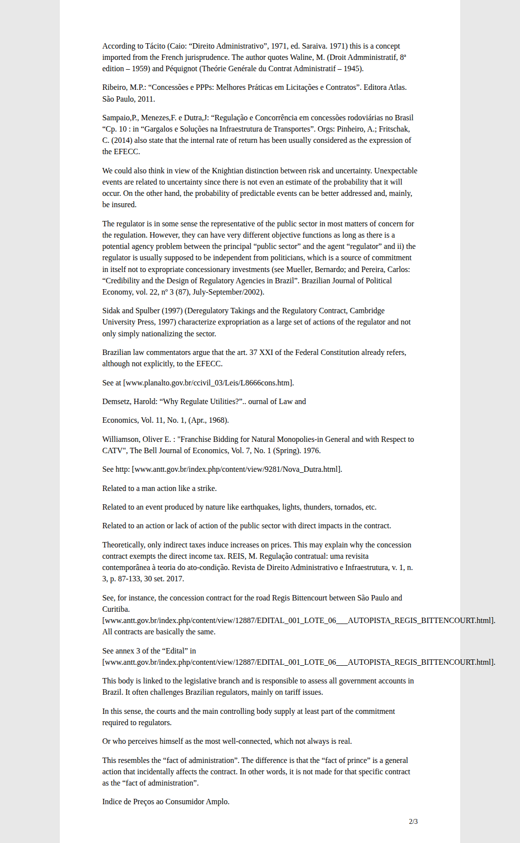According to Tácito (Caio: “Direito Administrativo”, 1971, ed. Saraiva. 1971) this is a concept imported from the French jurisprudence. The author quotes Waline, M. (Droit Admministratif, 8ª edition – 1959) and Péquignot (Theórie Genérale du Contrat Administratif – 1945).
Ribeiro, M.P.: “Concessões e PPPs: Melhores Práticas em Licitações e Contratos”. Editora Atlas. São Paulo, 2011.
Sampaio,P., Menezes,F. e Dutra,J: “Regulação e Concorrência em concessões rodoviárias no Brasil “Cp. 10 : in “Gargalos e Soluções na Infraestrutura de Transportes”. Orgs: Pinheiro, A.; Fritschak, C. (2014) also state that the internal rate of return has been usually considered as the expression of the EFECC.
We could also think in view of the Knightian distinction between risk and uncertainty. Unexpectable events are related to uncertainty since there is not even an estimate of the probability that it will occur. On the other hand, the probability of predictable events can be better addressed and, mainly, be insured.
The regulator is in some sense the representative of the public sector in most matters of concern for the regulation. However, they can have very different objective functions as long as there is a potential agency problem between the principal “public sector” and the agent “regulator” and ii) the regulator is usually supposed to be independent from politicians, which is a source of commitment in itself not to expropriate concessionary investments (see Mueller, Bernardo; and Pereira, Carlos: “Credibility and the Design of Regulatory Agencies in Brazil”. Brazilian Journal of Political Economy, vol. 22, nº 3 (87), July-September/2002).
Sidak and Spulber (1997) (Deregulatory Takings and the Regulatory Contract, Cambridge University Press, 1997) characterize expropriation as a large set of actions of the regulator and not only simply nationalizing the sector.
Brazilian law commentators argue that the art. 37 XXI of the Federal Constitution already refers, although not explicitly, to the EFECC.
See at [www.planalto.gov.br/ccivil_03/Leis/L8666cons.htm].
Demsetz, Harold: “Why Regulate Utilities?”.. ournal of Law and
Economics, Vol. 11, No. 1, (Apr., 1968).
Williamson, Oliver E. : "Franchise Bidding for Natural Monopolies-in General and with Respect to CATV", The Bell Journal of Economics, Vol. 7, No. 1 (Spring). 1976.
See http: [www.antt.gov.br/index.php/content/view/9281/Nova_Dutra.html].
Related to a man action like a strike.
Related to an event produced by nature like earthquakes, lights, thunders, tornados, etc.
Related to an action or lack of action of the public sector with direct impacts in the contract.
Theoretically, only indirect taxes induce increases on prices. This may explain why the concession contract exempts the direct income tax. REIS, M. Regulação contratual: uma revisita contemporânea à teoria do ato-condição. Revista de Direito Administrativo e Infraestrutura, v. 1, n. 3, p. 87-133, 30 set. 2017.
See, for instance, the concession contract for the road Regis Bittencourt between São Paulo and Curitiba. [www.antt.gov.br/index.php/content/view/12887/EDITAL_001_LOTE_06___AUTOPISTA_REGIS_BITTENCOURT.html]. All contracts are basically the same.
See annex 3 of the “Edital” in [www.antt.gov.br/index.php/content/view/12887/EDITAL_001_LOTE_06___AUTOPISTA_REGIS_BITTENCOURT.html].
This body is linked to the legislative branch and is responsible to assess all government accounts in Brazil. It often challenges Brazilian regulators, mainly on tariff issues.
In this sense, the courts and the main controlling body supply at least part of the commitment required to regulators.
Or who perceives himself as the most well-connected, which not always is real.
This resembles the “fact of administration”. The difference is that the “fact of prince” is a general action that incidentally affects the contract. In other words, it is not made for that specific contract as the “fact of administration”.
Indice de Preços ao Consumidor Amplo.
2/3